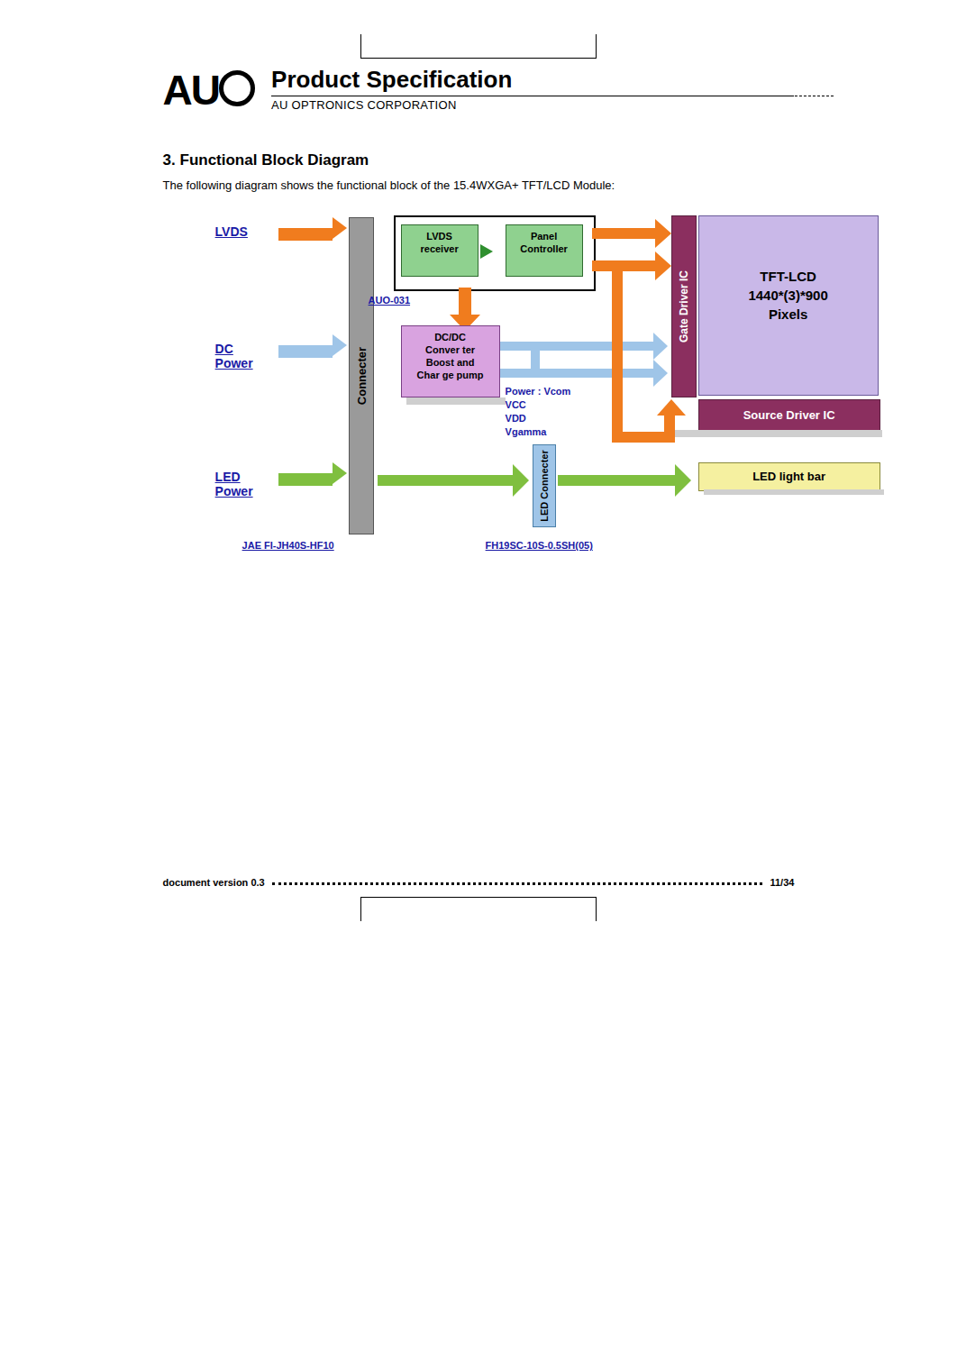AU
Product Specification
AU OPTRONICS CORPORATION
3. Functional Block Diagram
The following diagram shows the functional block of the 15.4WXGA+ TFT/LCD Module:
LVDS
DC
Power
LED
Power
Connecter
LVDS
receiver
Panel
Controller
AUO-031
DC/DC
Conver ter
Boost and
Char ge pump
Power : Vcom
VCC
VDD
Vgamma
Gate Driver IC
TFT-LCD
1440*(3)*900
Pixels
Source Driver IC
LED Connecter
LED light bar
JAE FI-JH40S-HF10
FH19SC-10S-0.5SH(05)
document version 0.3 11/34